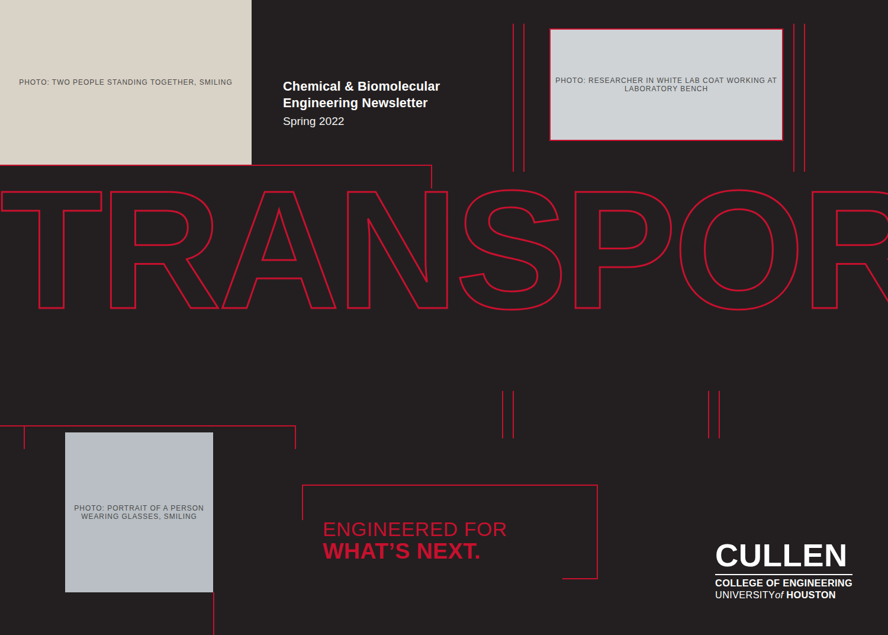Photo: two people standing together, smiling
Photo: researcher in white lab coat working at laboratory bench
Photo: portrait of a person wearing glasses, smiling
Chemical & Biomolecular
Engineering Newsletter
Spring 2022
TRANSPORT
ENGINEERED FOR WHAT’S NEXT.
CULLEN COLLEGE OF ENGINEERING UNIVERSITYof HOUSTON